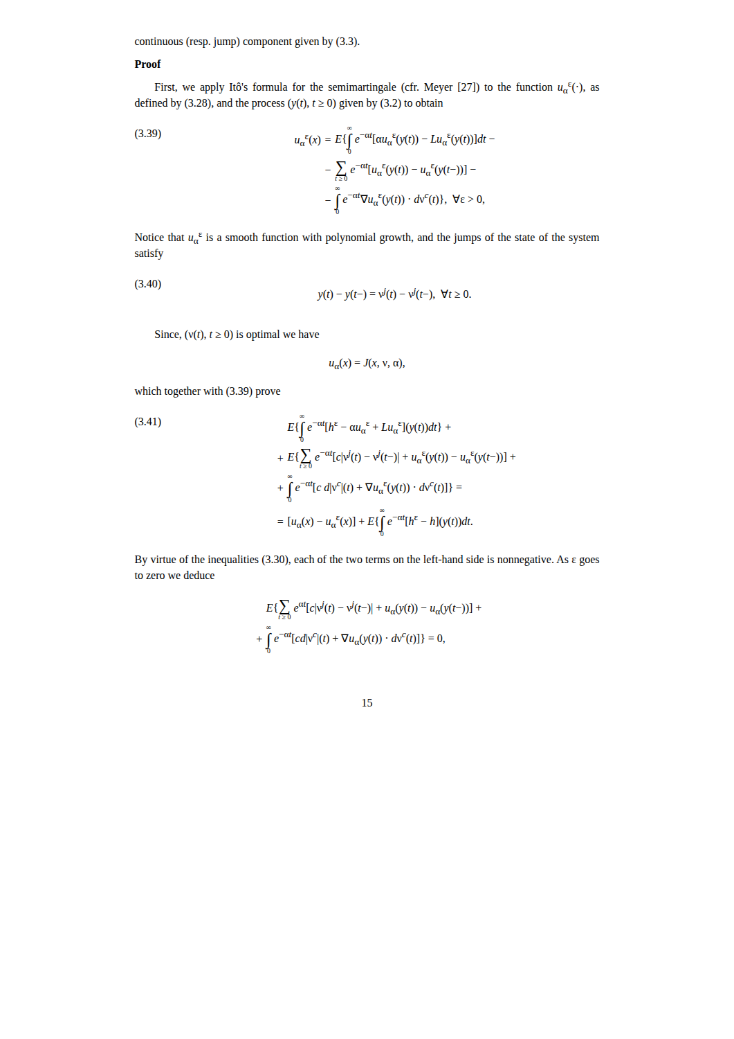continuous (resp. jump) component given by (3.3).
Proof
First, we apply Itô's formula for the semimartingale (cfr. Meyer [27]) to the function uαε(·), as defined by (3.28), and the process (y(t), t ≥ 0) given by (3.2) to obtain
(3.39)
uαε(x)
=
E{∞∫0 e−αt[αuαε(y(t)) − Luαε(y(t))]dt −
−
∑t ≥ 0 e−αt[uαε(y(t)) − uαε(y(t−))] −
−
∞∫0 e−αt∇uαε(y(t)) · dνc(t)}, ∀ε > 0,
Notice that uαε is a smooth function with polynomial growth, and the jumps of the state of the system satisfy
(3.40)
y(t) − y(t−) = νj(t) − νj(t−), ∀t ≥ 0.
Since, (ν(t), t ≥ 0) is optimal we have
uα(x) = J(x, ν, α),
which together with (3.39) prove
(3.41)
E{∞∫0 e−αt[hε − αuαε + Luαε](y(t))dt} +
+
E{∑t ≥ 0 e−αt[c|νj(t) − νj(t−)| + uαε(y(t)) − uαε(y(t−))] +
+
∞∫0 e−αt[c d|νc|(t) + ∇uαε(y(t)) · dνc(t)]} =
=
[uα(x) − uαε(x)] + E{∞∫0 e−αt[hε − h](y(t))dt.
By virtue of the inequalities (3.30), each of the two terms on the left-hand side is nonnegative. As ε goes to zero we deduce
E{∑t ≥ 0 eαt[c|νj(t) − νj(t−)| + uα(y(t)) − uα(y(t−))] +
+
∞∫0 e−αt[cd|νc|(t) + ∇uα(y(t)) · dνc(t)]} = 0,
15